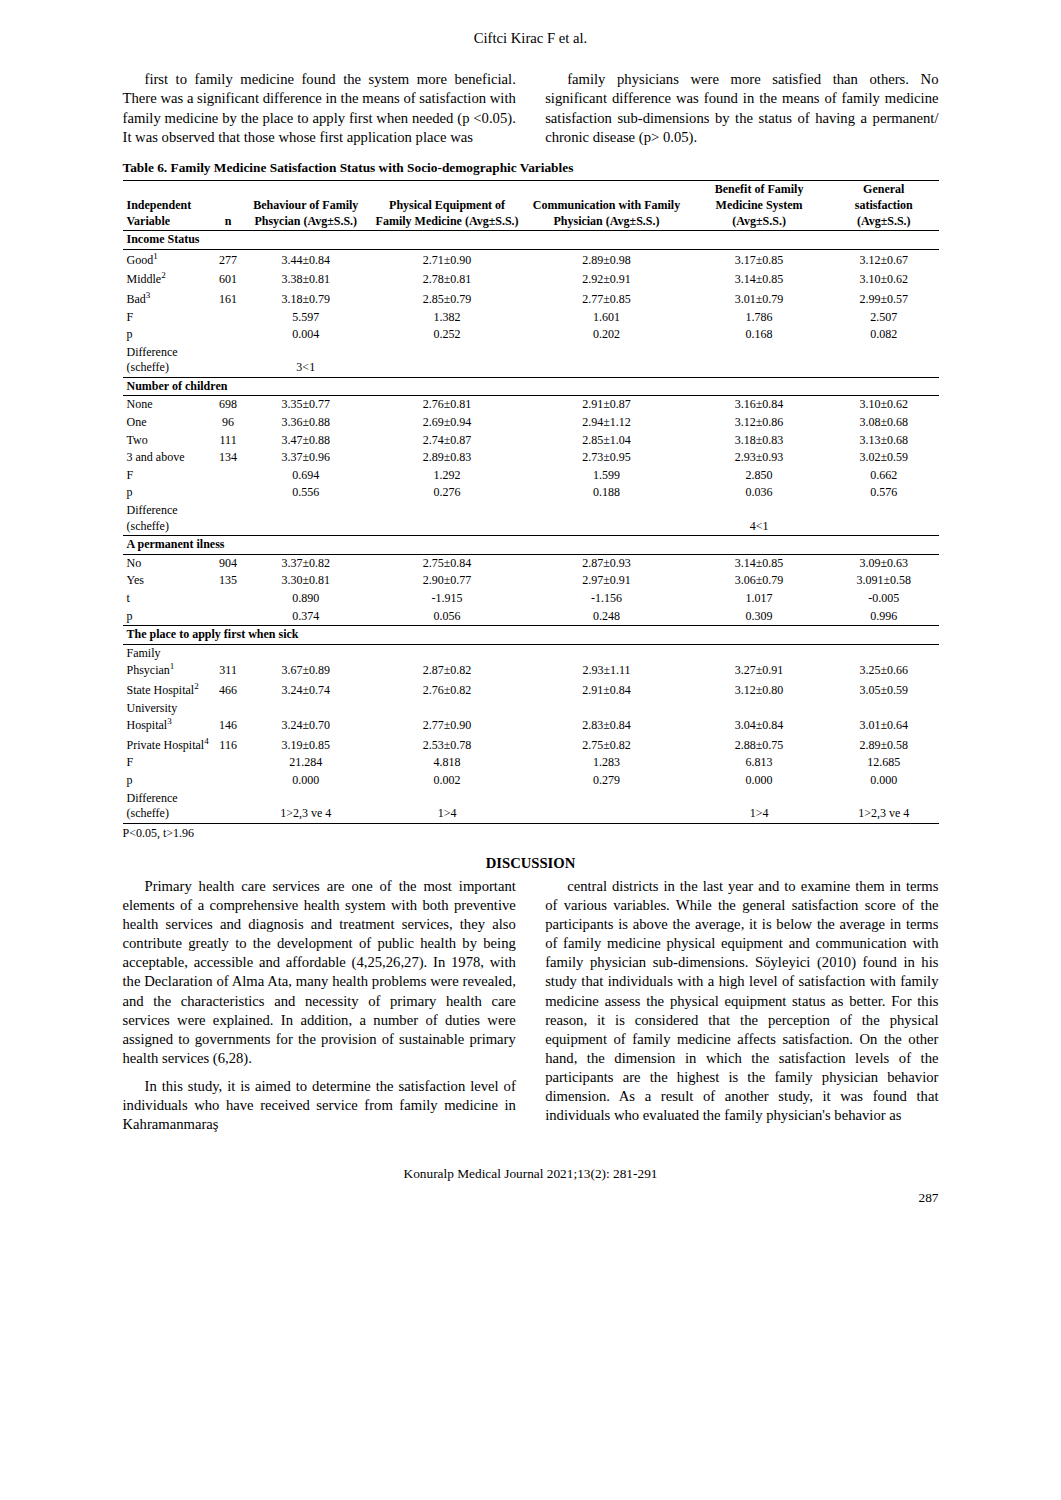Ciftci Kirac F et al.
first to family medicine found the system more beneficial. There was a significant difference in the means of satisfaction with family medicine by the place to apply first when needed (p <0.05). It was observed that those whose first application place was
family physicians were more satisfied than others. No significant difference was found in the means of family medicine satisfaction sub-dimensions by the status of having a permanent/ chronic disease (p> 0.05).
Table 6. Family Medicine Satisfaction Status with Socio-demographic Variables
| Independent Variable | n | Behaviour of Family Phsycian (Avg±S.S.) | Physical Equipment of Family Medicine (Avg±S.S.) | Communication with Family Physician (Avg±S.S.) | Benefit of Family Medicine System (Avg±S.S.) | General satisfaction (Avg±S.S.) |
| --- | --- | --- | --- | --- | --- | --- |
| Income Status |
| Good 1 | 277 | 3.44±0.84 | 2.71±0.90 | 2.89±0.98 | 3.17±0.85 | 3.12±0.67 |
| Middle 2 | 601 | 3.38±0.81 | 2.78±0.81 | 2.92±0.91 | 3.14±0.85 | 3.10±0.62 |
| Bad 3 | 161 | 3.18±0.79 | 2.85±0.79 | 2.77±0.85 | 3.01±0.79 | 2.99±0.57 |
| F | | 5.597 | 1.382 | 1.601 | 1.786 | 2.507 |
| p | | 0.004 | 0.252 | 0.202 | 0.168 | 0.082 |
| Difference (scheffe) | | 3<1 | | | | |
| Number of children |
| None | 698 | 3.35±0.77 | 2.76±0.81 | 2.91±0.87 | 3.16±0.84 | 3.10±0.62 |
| One | 96 | 3.36±0.88 | 2.69±0.94 | 2.94±1.12 | 3.12±0.86 | 3.08±0.68 |
| Two | 111 | 3.47±0.88 | 2.74±0.87 | 2.85±1.04 | 3.18±0.83 | 3.13±0.68 |
| 3 and above | 134 | 3.37±0.96 | 2.89±0.83 | 2.73±0.95 | 2.93±0.93 | 3.02±0.59 |
| F | | 0.694 | 1.292 | 1.599 | 2.850 | 0.662 |
| p | | 0.556 | 0.276 | 0.188 | 0.036 | 0.576 |
| Difference (scheffe) | | | | | 4<1 | |
| A permanent ilness |
| No | 904 | 3.37±0.82 | 2.75±0.84 | 2.87±0.93 | 3.14±0.85 | 3.09±0.63 |
| Yes | 135 | 3.30±0.81 | 2.90±0.77 | 2.97±0.91 | 3.06±0.79 | 3.091±0.58 |
| t | | 0.890 | -1.915 | -1.156 | 1.017 | -0.005 |
| p | | 0.374 | 0.056 | 0.248 | 0.309 | 0.996 |
| The place to apply first when sick |
| Family Phsycian 1 | 311 | 3.67±0.89 | 2.87±0.82 | 2.93±1.11 | 3.27±0.91 | 3.25±0.66 |
| State Hospital 2 | 466 | 3.24±0.74 | 2.76±0.82 | 2.91±0.84 | 3.12±0.80 | 3.05±0.59 |
| University Hospital 3 | 146 | 3.24±0.70 | 2.77±0.90 | 2.83±0.84 | 3.04±0.84 | 3.01±0.64 |
| Private Hospital 4 | 116 | 3.19±0.85 | 2.53±0.78 | 2.75±0.82 | 2.88±0.75 | 2.89±0.58 |
| F | | 21.284 | 4.818 | 1.283 | 6.813 | 12.685 |
| p | | 0.000 | 0.002 | 0.279 | 0.000 | 0.000 |
| Difference (scheffe) | | 1>2,3 ve 4 | 1>4 | | 1>4 | 1>2,3 ve 4 |
P<0.05, t>1.96
DISCUSSION
Primary health care services are one of the most important elements of a comprehensive health system with both preventive health services and diagnosis and treatment services, they also contribute greatly to the development of public health by being acceptable, accessible and affordable (4,25,26,27). In 1978, with the Declaration of Alma Ata, many health problems were revealed, and the characteristics and necessity of primary health care services were explained. In addition, a number of duties were assigned to governments for the provision of sustainable primary health services (6,28).
In this study, it is aimed to determine the satisfaction level of individuals who have received service from family medicine in Kahramanmaraş
central districts in the last year and to examine them in terms of various variables. While the general satisfaction score of the participants is above the average, it is below the average in terms of family medicine physical equipment and communication with family physician sub-dimensions. Söyleyici (2010) found in his study that individuals with a high level of satisfaction with family medicine assess the physical equipment status as better. For this reason, it is considered that the perception of the physical equipment of family medicine affects satisfaction. On the other hand, the dimension in which the satisfaction levels of the participants are the highest is the family physician behavior dimension. As a result of another study, it was found that individuals who evaluated the family physician's behavior as
Konuralp Medical Journal 2021;13(2): 281-291
287